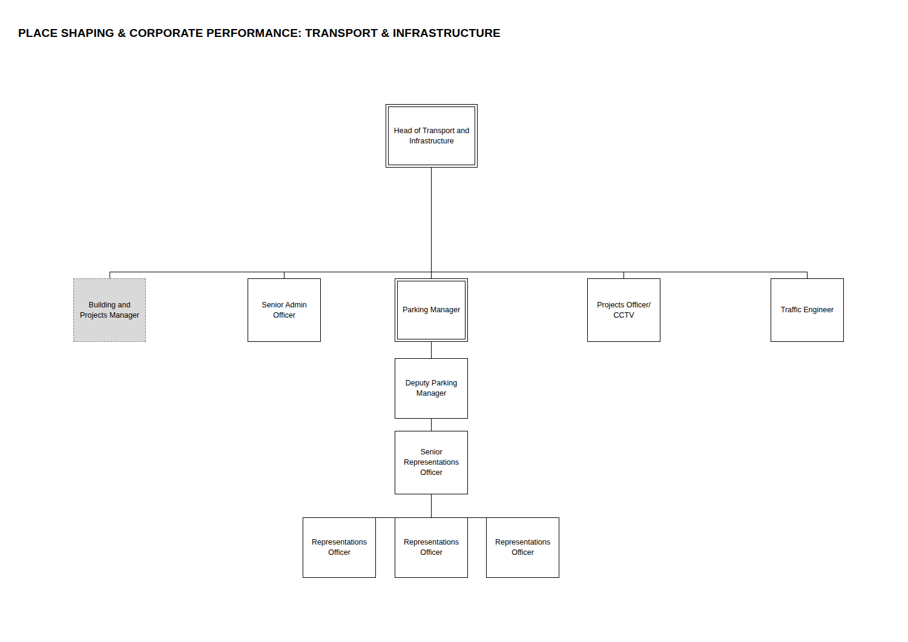Place Shaping & Corporate Performance: Transport & Infrastructure
Head of Transport and Infrastructure
Building and Projects Manager
Senior Admin Officer
Parking Manager
Projects Officer/ CCTV
Traffic Engineer
Deputy Parking Manager
Senior Representations Officer
Representations Officer
Representations Officer
Representations Officer